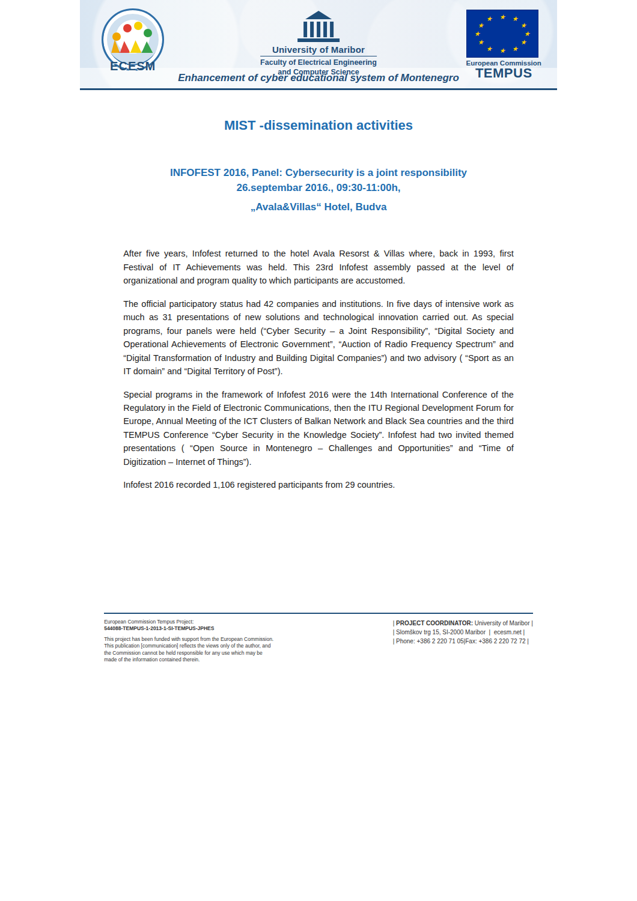ECESM
University of Maribor
Faculty of Electrical Engineering
and Computer Science
★ ★ ★ ★ ★ ★ ★ ★ ★ ★ ★ ★
European Commission
TEMPUS
Enhancement of cyber educational system of Montenegro
MIST -dissemination activities
INFOFEST 2016, Panel: Cybersecurity is a joint responsibility
26.septembar 2016., 09:30-11:00h,
„Avala&Villas“ Hotel, Budva
After five years, Infofest returned to the hotel Avala Resorst & Villas where, back in 1993, first Festival of IT Achievements was held. This 23rd Infofest assembly passed at the level of organizational and program quality to which participants are accustomed.
The official participatory status had 42 companies and institutions. In five days of intensive work as much as 31 presentations of new solutions and technological innovation carried out. As special programs, four panels were held (“Cyber Security – a Joint Responsibility”, “Digital Society and Operational Achievements of Electronic Government”, “Auction of Radio Frequency Spectrum” and “Digital Transformation of Industry and Building Digital Companies”) and two advisory ( “Sport as an IT domain” and “Digital Territory of Post”).
Special programs in the framework of Infofest 2016 were the 14th International Conference of the Regulatory in the Field of Electronic Communications, then the ITU Regional Development Forum for Europe, Annual Meeting of the ICT Clusters of Balkan Network and Black Sea countries and the third TEMPUS Conference “Cyber Security in the Knowledge Society”. Infofest had two invited themed presentations ( “Open Source in Montenegro – Challenges and Opportunities” and “Time of Digitization – Internet of Things”).
Infofest 2016 recorded 1,106 registered participants from 29 countries.
European Commission Tempus Project:
544088-TEMPUS-1-2013-1-SI-TEMPUS-JPHES
This project has been funded with support from the European Commission.
This publication [communication] reflects the views only of the author, and
the Commission cannot be held responsible for any use which may be
made of the information contained therein.
| PROJECT COORDINATOR: University of Maribor |
| Slomškov trg 15, SI-2000 Maribor | ecesm.net |
| Phone: +386 2 220 71 05|Fax: +386 2 220 72 72 |